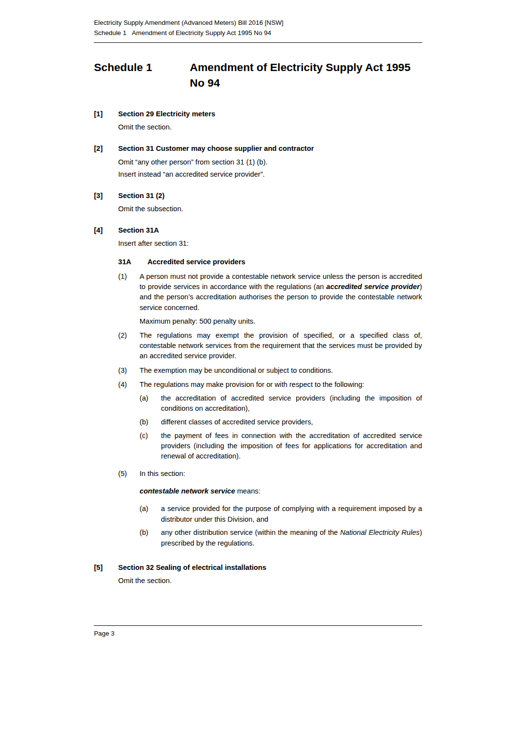Electricity Supply Amendment (Advanced Meters) Bill 2016 [NSW]
Schedule 1 Amendment of Electricity Supply Act 1995 No 94
Schedule 1 Amendment of Electricity Supply Act 1995 No 94
[1] Section 29 Electricity meters
Omit the section.
[2] Section 31 Customer may choose supplier and contractor
Omit “any other person” from section 31 (1) (b).
Insert instead “an accredited service provider”.
[3] Section 31 (2)
Omit the subsection.
[4] Section 31A
Insert after section 31:
31A Accredited service providers
(1) A person must not provide a contestable network service unless the person is accredited to provide services in accordance with the regulations (an accredited service provider) and the person’s accreditation authorises the person to provide the contestable network service concerned.
Maximum penalty: 500 penalty units.
(2) The regulations may exempt the provision of specified, or a specified class of, contestable network services from the requirement that the services must be provided by an accredited service provider.
(3) The exemption may be unconditional or subject to conditions.
(4) The regulations may make provision for or with respect to the following:
(a) the accreditation of accredited service providers (including the imposition of conditions on accreditation),
(b) different classes of accredited service providers,
(c) the payment of fees in connection with the accreditation of accredited service providers (including the imposition of fees for applications for accreditation and renewal of accreditation).
(5) In this section:
contestable network service means:
(a) a service provided for the purpose of complying with a requirement imposed by a distributor under this Division, and
(b) any other distribution service (within the meaning of the National Electricity Rules) prescribed by the regulations.
[5] Section 32 Sealing of electrical installations
Omit the section.
Page 3